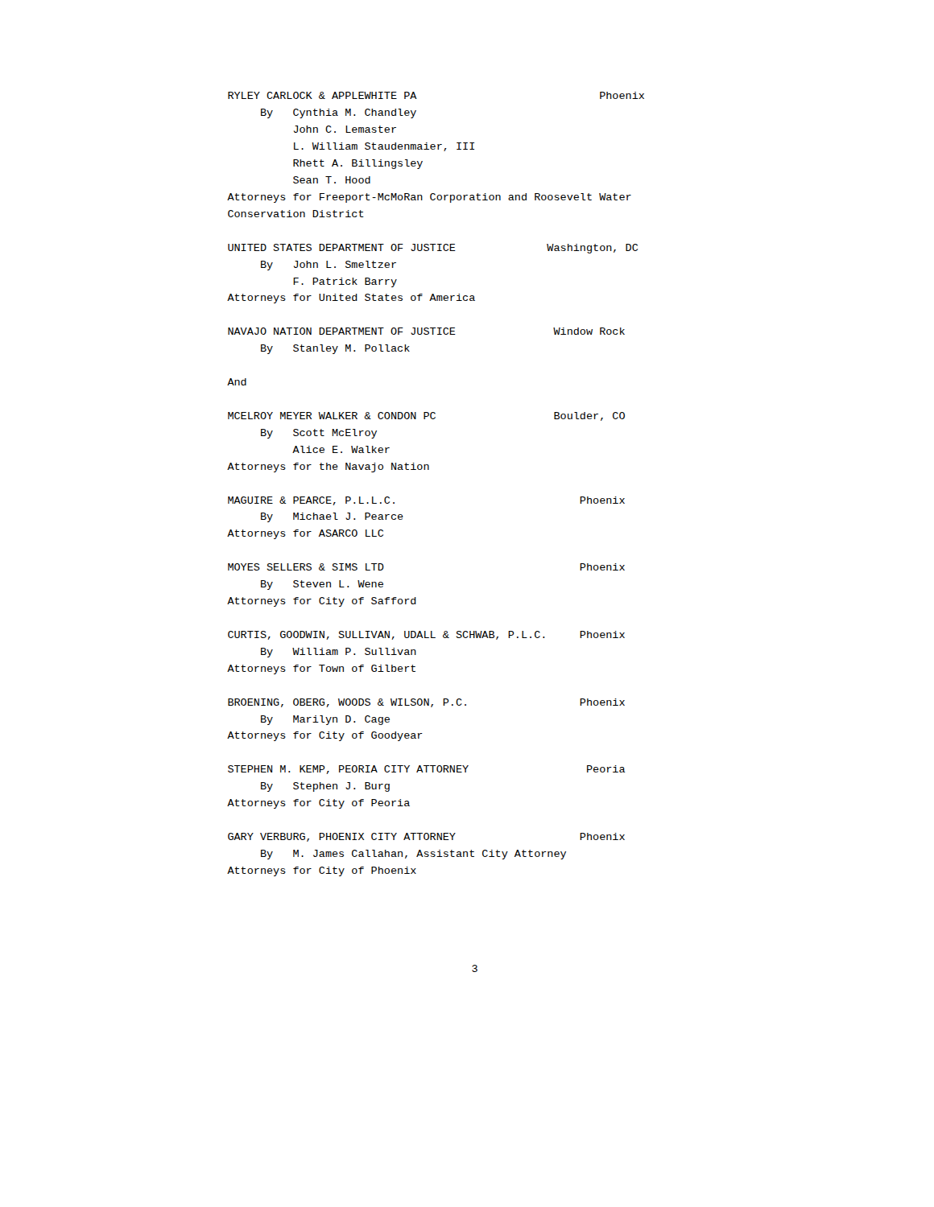RYLEY CARLOCK & APPLEWHITE PA                            Phoenix
     By   Cynthia M. Chandley
          John C. Lemaster
          L. William Staudenmaier, III
          Rhett A. Billingsley
          Sean T. Hood
Attorneys for Freeport-McMoRan Corporation and Roosevelt Water
Conservation District

UNITED STATES DEPARTMENT OF JUSTICE              Washington, DC
     By   John L. Smeltzer
          F. Patrick Barry
Attorneys for United States of America

NAVAJO NATION DEPARTMENT OF JUSTICE               Window Rock
     By   Stanley M. Pollack

And

MCELROY MEYER WALKER & CONDON PC                  Boulder, CO
     By   Scott McElroy
          Alice E. Walker
Attorneys for the Navajo Nation

MAGUIRE & PEARCE, P.L.L.C.                            Phoenix
     By   Michael J. Pearce
Attorneys for ASARCO LLC

MOYES SELLERS & SIMS LTD                              Phoenix
     By   Steven L. Wene
Attorneys for City of Safford

CURTIS, GOODWIN, SULLIVAN, UDALL & SCHWAB, P.L.C.     Phoenix
     By   William P. Sullivan
Attorneys for Town of Gilbert

BROENING, OBERG, WOODS & WILSON, P.C.                 Phoenix
     By   Marilyn D. Cage
Attorneys for City of Goodyear

STEPHEN M. KEMP, PEORIA CITY ATTORNEY                  Peoria
     By   Stephen J. Burg
Attorneys for City of Peoria

GARY VERBURG, PHOENIX CITY ATTORNEY                   Phoenix
     By   M. James Callahan, Assistant City Attorney
Attorneys for City of Phoenix
3